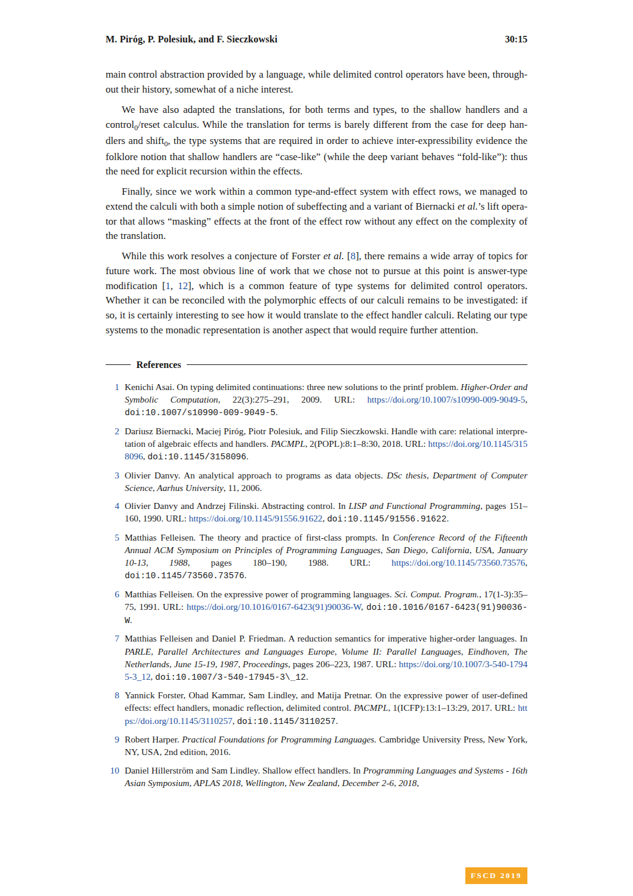M. Piróg, P. Polesiuk, and F. Sieczkowski 30:15
main control abstraction provided by a language, while delimited control operators have been, throughout their history, somewhat of a niche interest.
We have also adapted the translations, for both terms and types, to the shallow handlers and a control0/reset calculus. While the translation for terms is barely different from the case for deep handlers and shift0, the type systems that are required in order to achieve inter-expressibility evidence the folklore notion that shallow handlers are “case-like” (while the deep variant behaves “fold-like”): thus the need for explicit recursion within the effects.
Finally, since we work within a common type-and-effect system with effect rows, we managed to extend the calculi with both a simple notion of subeffecting and a variant of Biernacki et al.’s lift operator that allows “masking” effects at the front of the effect row without any effect on the complexity of the translation.
While this work resolves a conjecture of Forster et al. [8], there remains a wide array of topics for future work. The most obvious line of work that we chose not to pursue at this point is answer-type modification [1, 12], which is a common feature of type systems for delimited control operators. Whether it can be reconciled with the polymorphic effects of our calculi remains to be investigated: if so, it is certainly interesting to see how it would translate to the effect handler calculi. Relating our type systems to the monadic representation is another aspect that would require further attention.
References
Kenichi Asai. On typing delimited continuations: three new solutions to the printf problem. Higher-Order and Symbolic Computation, 22(3):275–291, 2009. URL: https://doi.org/10.1007/s10990-009-9049-5, doi:10.1007/s10990-009-9049-5.
Dariusz Biernacki, Maciej Piróg, Piotr Polesiuk, and Filip Sieczkowski. Handle with care: relational interpretation of algebraic effects and handlers. PACMPL, 2(POPL):8:1–8:30, 2018. URL: https://doi.org/10.1145/3158096, doi:10.1145/3158096.
Olivier Danvy. An analytical approach to programs as data objects. DSc thesis, Department of Computer Science, Aarhus University, 11, 2006.
Olivier Danvy and Andrzej Filinski. Abstracting control. In LISP and Functional Programming, pages 151–160, 1990. URL: https://doi.org/10.1145/91556.91622, doi:10.1145/91556.91622.
Matthias Felleisen. The theory and practice of first-class prompts. In Conference Record of the Fifteenth Annual ACM Symposium on Principles of Programming Languages, San Diego, California, USA, January 10-13, 1988, pages 180–190, 1988. URL: https://doi.org/10.1145/73560.73576, doi:10.1145/73560.73576.
Matthias Felleisen. On the expressive power of programming languages. Sci. Comput. Program., 17(1-3):35–75, 1991. URL: https://doi.org/10.1016/0167-6423(91)90036-W, doi:10.1016/0167-6423(91)90036-W.
Matthias Felleisen and Daniel P. Friedman. A reduction semantics for imperative higher-order languages. In PARLE, Parallel Architectures and Languages Europe, Volume II: Parallel Languages, Eindhoven, The Netherlands, June 15-19, 1987, Proceedings, pages 206–223, 1987. URL: https://doi.org/10.1007/3-540-17945-3_12, doi:10.1007/3-540-17945-3\_12.
Yannick Forster, Ohad Kammar, Sam Lindley, and Matija Pretnar. On the expressive power of user-defined effects: effect handlers, monadic reflection, delimited control. PACMPL, 1(ICFP):13:1–13:29, 2017. URL: https://doi.org/10.1145/3110257, doi:10.1145/3110257.
Robert Harper. Practical Foundations for Programming Languages. Cambridge University Press, New York, NY, USA, 2nd edition, 2016.
Daniel Hillerström and Sam Lindley. Shallow effect handlers. In Programming Languages and Systems - 16th Asian Symposium, APLAS 2018, Wellington, New Zealand, December 2-6, 2018,
FSCD 2019